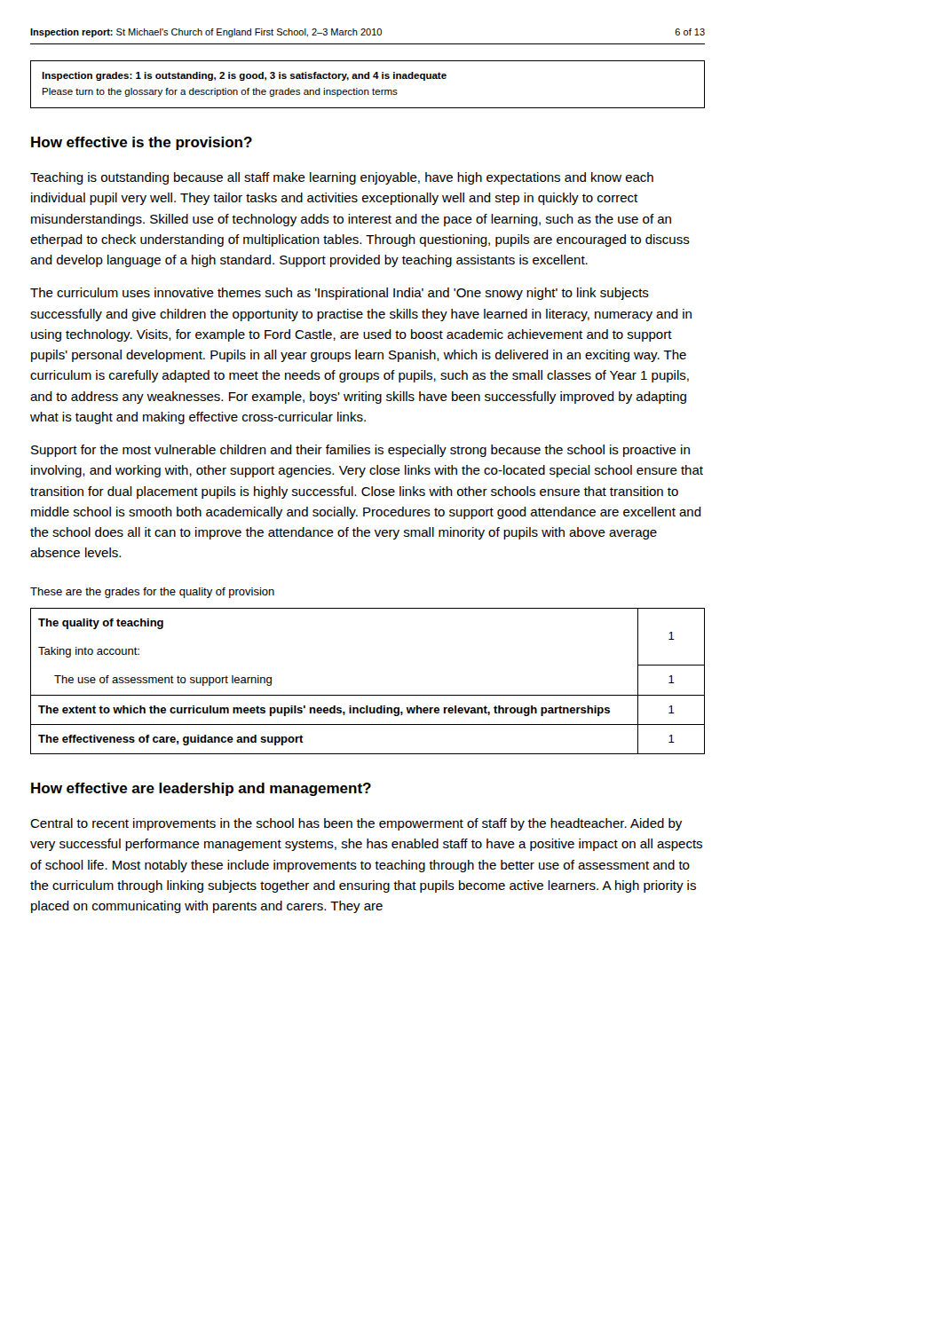Inspection report: St Michael's Church of England First School, 2–3 March 2010
6 of 13
Inspection grades: 1 is outstanding, 2 is good, 3 is satisfactory, and 4 is inadequate
Please turn to the glossary for a description of the grades and inspection terms
How effective is the provision?
Teaching is outstanding because all staff make learning enjoyable, have high expectations and know each individual pupil very well. They tailor tasks and activities exceptionally well and step in quickly to correct misunderstandings. Skilled use of technology adds to interest and the pace of learning, such as the use of an etherpad to check understanding of multiplication tables. Through questioning, pupils are encouraged to discuss and develop language of a high standard. Support provided by teaching assistants is excellent.
The curriculum uses innovative themes such as 'Inspirational India' and 'One snowy night' to link subjects successfully and give children the opportunity to practise the skills they have learned in literacy, numeracy and in using technology. Visits, for example to Ford Castle, are used to boost academic achievement and to support pupils' personal development. Pupils in all year groups learn Spanish, which is delivered in an exciting way. The curriculum is carefully adapted to meet the needs of groups of pupils, such as the small classes of Year 1 pupils, and to address any weaknesses. For example, boys' writing skills have been successfully improved by adapting what is taught and making effective cross-curricular links.
Support for the most vulnerable children and their families is especially strong because the school is proactive in involving, and working with, other support agencies. Very close links with the co-located special school ensure that transition for dual placement pupils is highly successful. Close links with other schools ensure that transition to middle school is smooth both academically and socially. Procedures to support good attendance are excellent and the school does all it can to improve the attendance of the very small minority of pupils with above average absence levels.
These are the grades for the quality of provision
| The quality of teaching | 1 |
| Taking into account: |
| The use of assessment to support learning | 1 |
| The extent to which the curriculum meets pupils' needs, including, where relevant, through partnerships | 1 |
| The effectiveness of care, guidance and support | 1 |
How effective are leadership and management?
Central to recent improvements in the school has been the empowerment of staff by the headteacher. Aided by very successful performance management systems, she has enabled staff to have a positive impact on all aspects of school life. Most notably these include improvements to teaching through the better use of assessment and to the curriculum through linking subjects together and ensuring that pupils become active learners. A high priority is placed on communicating with parents and carers. They are